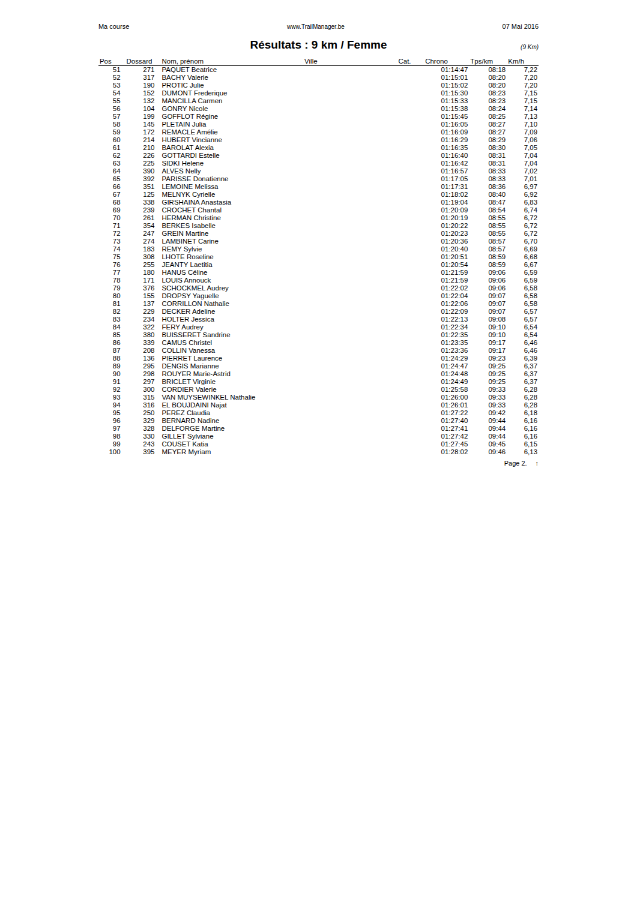Ma course
www.TrailManager.be
07 Mai 2016
Résultats : 9 km / Femme(9 Km)
| Pos | Dossard | Nom, prénom | Ville | Cat. | Chrono | Tps/km | Km/h |
| --- | --- | --- | --- | --- | --- | --- | --- |
| 51 | 271 | PAQUET Beatrice | | | 01:14:47 | 08:18 | 7,22 |
| 52 | 317 | BACHY Valerie | | | 01:15:01 | 08:20 | 7,20 |
| 53 | 190 | PROTIC Julie | | | 01:15:02 | 08:20 | 7,20 |
| 54 | 152 | DUMONT Frederique | | | 01:15:30 | 08:23 | 7,15 |
| 55 | 132 | MANCILLA Carmen | | | 01:15:33 | 08:23 | 7,15 |
| 56 | 104 | GONRY Nicole | | | 01:15:38 | 08:24 | 7,14 |
| 57 | 199 | GOFFLOT Régine | | | 01:15:45 | 08:25 | 7,13 |
| 58 | 145 | PLETAIN Julia | | | 01:16:05 | 08:27 | 7,10 |
| 59 | 172 | REMACLE Amélie | | | 01:16:09 | 08:27 | 7,09 |
| 60 | 214 | HUBERT Vincianne | | | 01:16:29 | 08:29 | 7,06 |
| 61 | 210 | BAROLAT Alexia | | | 01:16:35 | 08:30 | 7,05 |
| 62 | 226 | GOTTARDI Estelle | | | 01:16:40 | 08:31 | 7,04 |
| 63 | 225 | SIDKI Helene | | | 01:16:42 | 08:31 | 7,04 |
| 64 | 390 | ALVES Nelly | | | 01:16:57 | 08:33 | 7,02 |
| 65 | 392 | PARISSE Donatienne | | | 01:17:05 | 08:33 | 7,01 |
| 66 | 351 | LEMOINE Melissa | | | 01:17:31 | 08:36 | 6,97 |
| 67 | 125 | MELNYK Cyrielle | | | 01:18:02 | 08:40 | 6,92 |
| 68 | 338 | GIRSHAINA Anastasia | | | 01:19:04 | 08:47 | 6,83 |
| 69 | 239 | CROCHET Chantal | | | 01:20:09 | 08:54 | 6,74 |
| 70 | 261 | HERMAN Christine | | | 01:20:19 | 08:55 | 6,72 |
| 71 | 354 | BERKES Isabelle | | | 01:20:22 | 08:55 | 6,72 |
| 72 | 247 | GREIN Martine | | | 01:20:23 | 08:55 | 6,72 |
| 73 | 274 | LAMBINET Carine | | | 01:20:36 | 08:57 | 6,70 |
| 74 | 183 | REMY Sylvie | | | 01:20:40 | 08:57 | 6,69 |
| 75 | 308 | LHOTE Roseline | | | 01:20:51 | 08:59 | 6,68 |
| 76 | 255 | JEANTY Laetitia | | | 01:20:54 | 08:59 | 6,67 |
| 77 | 180 | HANUS Céline | | | 01:21:59 | 09:06 | 6,59 |
| 78 | 171 | LOUIS Annouck | | | 01:21:59 | 09:06 | 6,59 |
| 79 | 376 | SCHOCKMEL Audrey | | | 01:22:02 | 09:06 | 6,58 |
| 80 | 155 | DROPSY Yaguelle | | | 01:22:04 | 09:07 | 6,58 |
| 81 | 137 | CORRILLON Nathalie | | | 01:22:06 | 09:07 | 6,58 |
| 82 | 229 | DECKER Adeline | | | 01:22:09 | 09:07 | 6,57 |
| 83 | 234 | HOLTER Jessica | | | 01:22:13 | 09:08 | 6,57 |
| 84 | 322 | FERY Audrey | | | 01:22:34 | 09:10 | 6,54 |
| 85 | 380 | BUISSERET Sandrine | | | 01:22:35 | 09:10 | 6,54 |
| 86 | 339 | CAMUS Christel | | | 01:23:35 | 09:17 | 6,46 |
| 87 | 208 | COLLIN Vanessa | | | 01:23:36 | 09:17 | 6,46 |
| 88 | 136 | PIERRET Laurence | | | 01:24:29 | 09:23 | 6,39 |
| 89 | 295 | DENGIS Marianne | | | 01:24:47 | 09:25 | 6,37 |
| 90 | 298 | ROUYER Marie-Astrid | | | 01:24:48 | 09:25 | 6,37 |
| 91 | 297 | BRICLET Virginie | | | 01:24:49 | 09:25 | 6,37 |
| 92 | 300 | CORDIER Valerie | | | 01:25:58 | 09:33 | 6,28 |
| 93 | 315 | VAN MUYSEWINKEL Nathalie | | | 01:26:00 | 09:33 | 6,28 |
| 94 | 316 | EL BOUJDAINI Najat | | | 01:26:01 | 09:33 | 6,28 |
| 95 | 250 | PEREZ Claudia | | | 01:27:22 | 09:42 | 6,18 |
| 96 | 329 | BERNARD Nadine | | | 01:27:40 | 09:44 | 6,16 |
| 97 | 328 | DELFORGE Martine | | | 01:27:41 | 09:44 | 6,16 |
| 98 | 330 | GILLET Sylviane | | | 01:27:42 | 09:44 | 6,16 |
| 99 | 243 | COUSET Katia | | | 01:27:45 | 09:45 | 6,15 |
| 100 | 395 | MEYER Myriam | | | 01:28:02 | 09:46 | 6,13 |
Page 2.↑